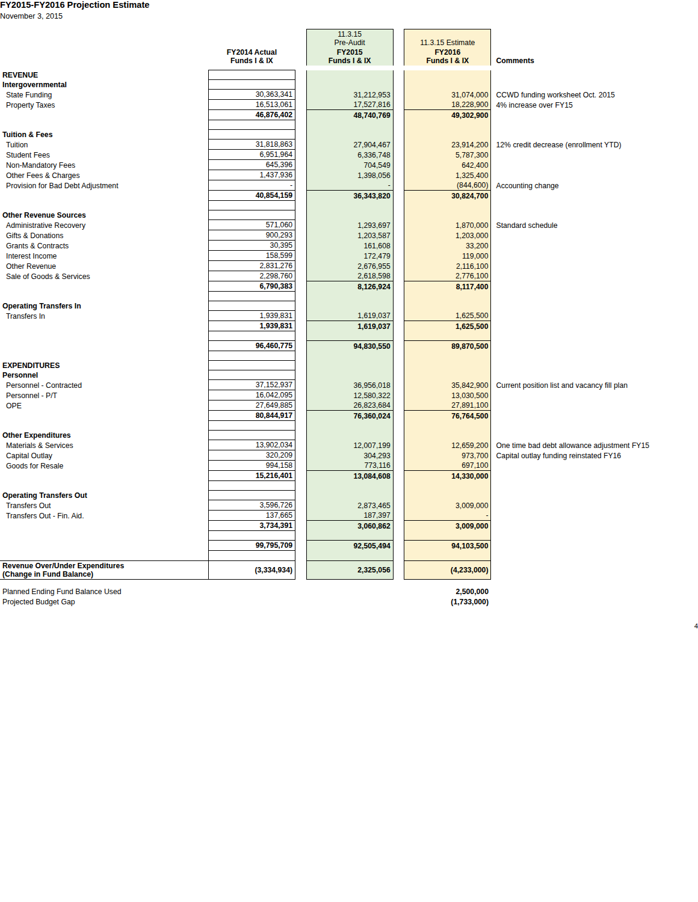FY2015-FY2016 Projection Estimate
November 3, 2015
| | | | 11.3.15 Pre-Audit | | 11.3.15 Estimate | |
| | FY2014 Actual Funds I & IX | | FY2015 Funds I & IX | | FY2016 Funds I & IX | Comments |
| REVENUE | | | | | | |
| Intergovernmental | | | | | | |
| State Funding | 30,363,341 | | 31,212,953 | | 31,074,000 | CCWD funding worksheet Oct. 2015 |
| Property Taxes | 16,513,061 | | 17,527,816 | | 18,228,900 | 4% increase over FY15 |
| | 46,876,402 | | 48,740,769 | | 49,302,900 | |
| Tuition & Fees | | | | | | |
| Tuition | 31,818,863 | | 27,904,467 | | 23,914,200 | 12% credit decrease (enrollment YTD) |
| Student Fees | 6,951,964 | | 6,336,748 | | 5,787,300 | |
| Non-Mandatory Fees | 645,396 | | 704,549 | | 642,400 | |
| Other Fees & Charges | 1,437,936 | | 1,398,056 | | 1,325,400 | |
| Provision for Bad Debt Adjustment | - | | - | | (844,600) | Accounting change |
| | 40,854,159 | | 36,343,820 | | 30,824,700 | |
| Other Revenue Sources | | | | | | |
| Administrative Recovery | 571,060 | | 1,293,697 | | 1,870,000 | Standard schedule |
| Gifts & Donations | 900,293 | | 1,203,587 | | 1,203,000 | |
| Grants & Contracts | 30,395 | | 161,608 | | 33,200 | |
| Interest Income | 158,599 | | 172,479 | | 119,000 | |
| Other Revenue | 2,831,276 | | 2,676,955 | | 2,116,100 | |
| Sale of Goods & Services | 2,298,760 | | 2,618,598 | | 2,776,100 | |
| | 6,790,383 | | 8,126,924 | | 8,117,400 | |
| Operating Transfers In | | | | | | |
| Transfers In | 1,939,831 | | 1,619,037 | | 1,625,500 | |
| | 1,939,831 | | 1,619,037 | | 1,625,500 | |
| | 96,460,775 | | 94,830,550 | | 89,870,500 | |
| EXPENDITURES | | | | | | |
| Personnel | | | | | | |
| Personnel - Contracted | 37,152,937 | | 36,956,018 | | 35,842,900 | Current position list and vacancy fill plan |
| Personnel - P/T | 16,042,095 | | 12,580,322 | | 13,030,500 | |
| OPE | 27,649,885 | | 26,823,684 | | 27,891,100 | |
| | 80,844,917 | | 76,360,024 | | 76,764,500 | |
| Other Expenditures | | | | | | |
| Materials & Services | 13,902,034 | | 12,007,199 | | 12,659,200 | One time bad debt allowance adjustment FY15 |
| Capital Outlay | 320,209 | | 304,293 | | 973,700 | Capital outlay funding reinstated FY16 |
| Goods for Resale | 994,158 | | 773,116 | | 697,100 | |
| | 15,216,401 | | 13,084,608 | | 14,330,000 | |
| Operating Transfers Out | | | | | | |
| Transfers Out | 3,596,726 | | 2,873,465 | | 3,009,000 | |
| Transfers Out - Fin. Aid. | 137,665 | | 187,397 | | - | |
| | 3,734,391 | | 3,060,862 | | 3,009,000 | |
| | 99,795,709 | | 92,505,494 | | 94,103,500 | |
| Revenue Over/Under Expenditures (Change in Fund Balance) | (3,334,934) | | 2,325,056 | | (4,233,000) | |
| Planned Ending Fund Balance Used | | | | | 2,500,000 | |
| Projected Budget Gap | | | | | (1,733,000) | |
4